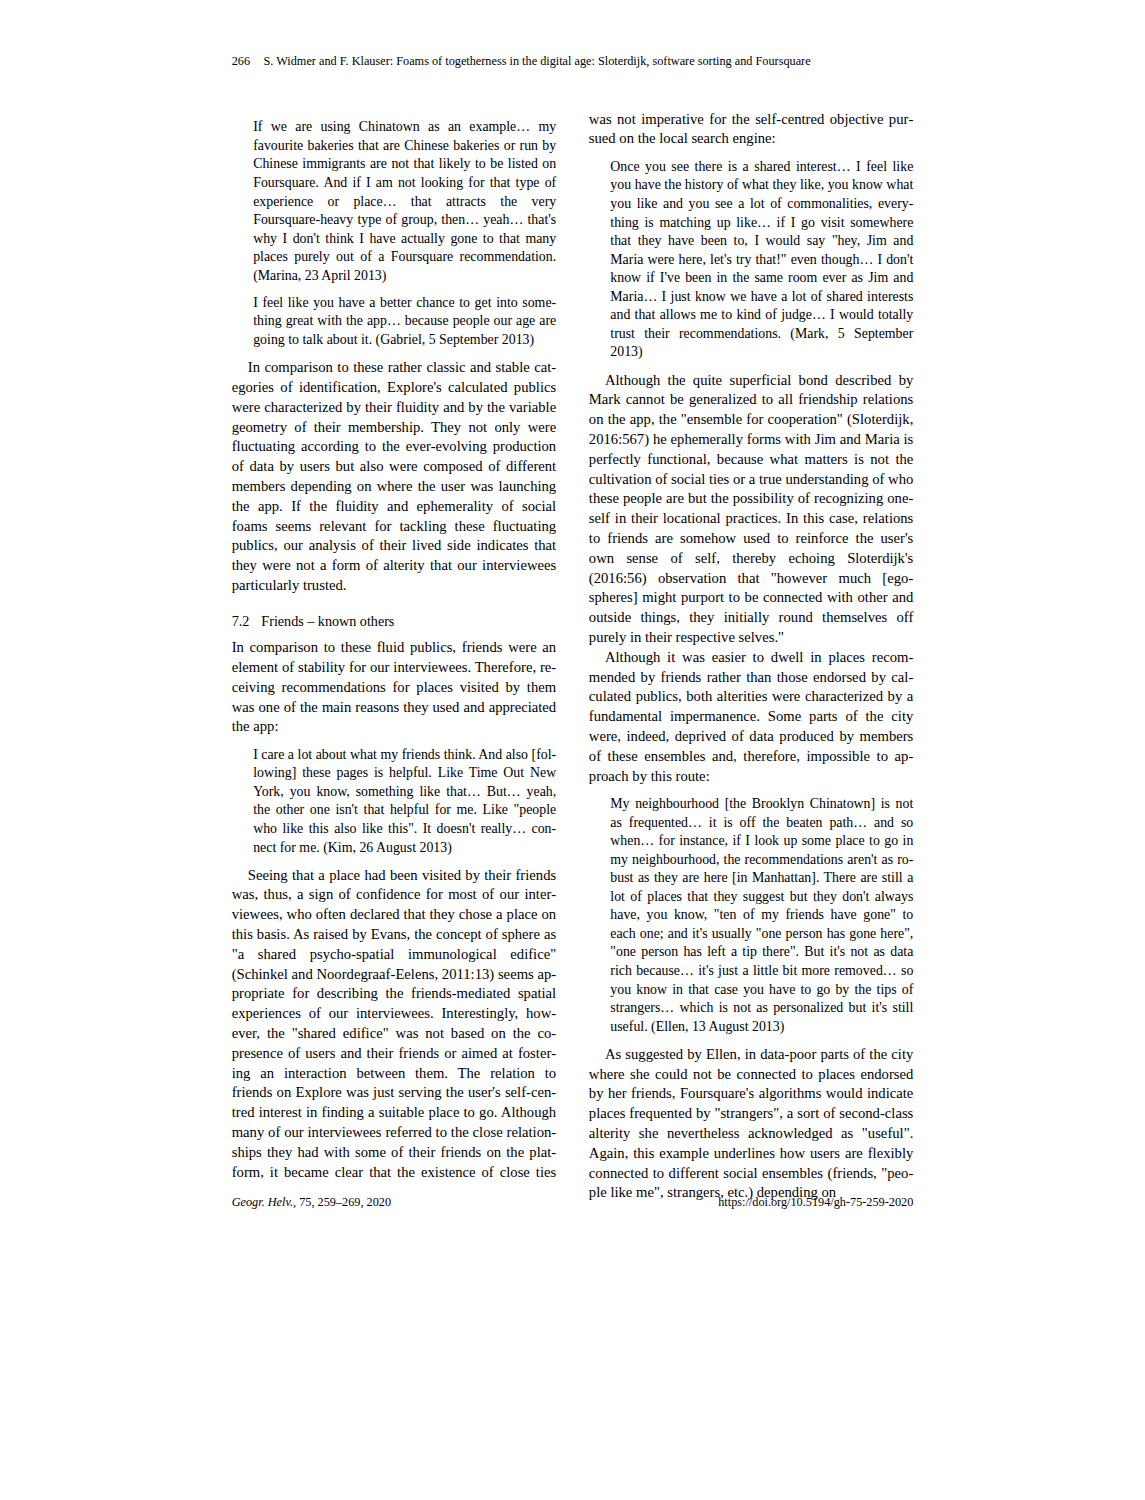266 S. Widmer and F. Klauser: Foams of togetherness in the digital age: Sloterdijk, software sorting and Foursquare
If we are using Chinatown as an example… my favourite bakeries that are Chinese bakeries or run by Chinese immigrants are not that likely to be listed on Foursquare. And if I am not looking for that type of experience or place… that attracts the very Foursquare-heavy type of group, then… yeah… that's why I don't think I have actually gone to that many places purely out of a Foursquare recommendation. (Marina, 23 April 2013)
I feel like you have a better chance to get into something great with the app… because people our age are going to talk about it. (Gabriel, 5 September 2013)
In comparison to these rather classic and stable categories of identification, Explore's calculated publics were characterized by their fluidity and by the variable geometry of their membership. They not only were fluctuating according to the ever-evolving production of data by users but also were composed of different members depending on where the user was launching the app. If the fluidity and ephemerality of social foams seems relevant for tackling these fluctuating publics, our analysis of their lived side indicates that they were not a form of alterity that our interviewees particularly trusted.
7.2 Friends – known others
In comparison to these fluid publics, friends were an element of stability for our interviewees. Therefore, receiving recommendations for places visited by them was one of the main reasons they used and appreciated the app:
I care a lot about what my friends think. And also [following] these pages is helpful. Like Time Out New York, you know, something like that… But… yeah, the other one isn't that helpful for me. Like "people who like this also like this". It doesn't really… connect for me. (Kim, 26 August 2013)
Seeing that a place had been visited by their friends was, thus, a sign of confidence for most of our interviewees, who often declared that they chose a place on this basis. As raised by Evans, the concept of sphere as "a shared psycho-spatial immunological edifice" (Schinkel and Noordegraaf-Eelens, 2011:13) seems appropriate for describing the friends-mediated spatial experiences of our interviewees. Interestingly, however, the "shared edifice" was not based on the co-presence of users and their friends or aimed at fostering an interaction between them. The relation to friends on Explore was just serving the user's self-centred interest in finding a suitable place to go. Although many of our interviewees referred to the close relationships they had with some of their friends on the platform, it became clear that the existence of close ties was not imperative for the self-centred objective pursued on the local search engine:
Once you see there is a shared interest… I feel like you have the history of what they like, you know what you like and you see a lot of commonalities, everything is matching up like… if I go visit somewhere that they have been to, I would say "hey, Jim and Maria were here, let's try that!" even though… I don't know if I've been in the same room ever as Jim and Maria… I just know we have a lot of shared interests and that allows me to kind of judge… I would totally trust their recommendations. (Mark, 5 September 2013)
Although the quite superficial bond described by Mark cannot be generalized to all friendship relations on the app, the "ensemble for cooperation" (Sloterdijk, 2016:567) he ephemerally forms with Jim and Maria is perfectly functional, because what matters is not the cultivation of social ties or a true understanding of who these people are but the possibility of recognizing oneself in their locational practices. In this case, relations to friends are somehow used to reinforce the user's own sense of self, thereby echoing Sloterdijk's (2016:56) observation that "however much [egospheres] might purport to be connected with other and outside things, they initially round themselves off purely in their respective selves."
Although it was easier to dwell in places recommended by friends rather than those endorsed by calculated publics, both alterities were characterized by a fundamental impermanence. Some parts of the city were, indeed, deprived of data produced by members of these ensembles and, therefore, impossible to approach by this route:
My neighbourhood [the Brooklyn Chinatown] is not as frequented… it is off the beaten path… and so when… for instance, if I look up some place to go in my neighbourhood, the recommendations aren't as robust as they are here [in Manhattan]. There are still a lot of places that they suggest but they don't always have, you know, "ten of my friends have gone" to each one; and it's usually "one person has gone here", "one person has left a tip there". But it's not as data rich because… it's just a little bit more removed… so you know in that case you have to go by the tips of strangers… which is not as personalized but it's still useful. (Ellen, 13 August 2013)
As suggested by Ellen, in data-poor parts of the city where she could not be connected to places endorsed by her friends, Foursquare's algorithms would indicate places frequented by "strangers", a sort of second-class alterity she nevertheless acknowledged as "useful". Again, this example underlines how users are flexibly connected to different social ensembles (friends, "people like me", strangers, etc.) depending on
Geogr. Helv., 75, 259–269, 2020
https://doi.org/10.5194/gh-75-259-2020